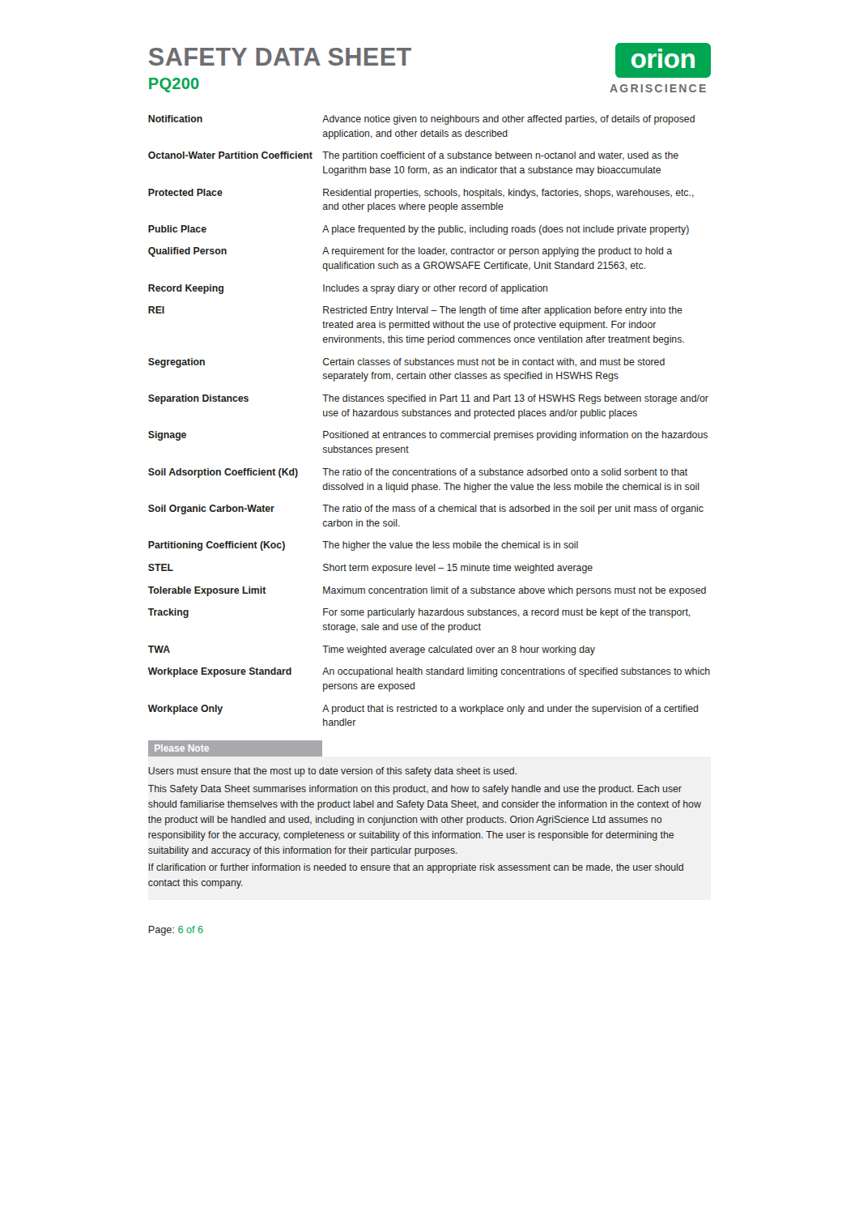Safety Data Sheet
PQ200
orion
AGRISCIENCE
| Notification | Advance notice given to neighbours and other affected parties, of details of proposed application, and other details as described |
| Octanol-Water Partition Coefficient | The partition coefficient of a substance between n-octanol and water, used as the Logarithm base 10 form, as an indicator that a substance may bioaccumulate |
| Protected Place | Residential properties, schools, hospitals, kindys, factories, shops, warehouses, etc., and other places where people assemble |
| Public Place | A place frequented by the public, including roads (does not include private property) |
| Qualified Person | A requirement for the loader, contractor or person applying the product to hold a qualification such as a GROWSAFE Certificate, Unit Standard 21563, etc. |
| Record Keeping | Includes a spray diary or other record of application |
| REI | Restricted Entry Interval – The length of time after application before entry into the treated area is permitted without the use of protective equipment. For indoor environments, this time period commences once ventilation after treatment begins. |
| Segregation | Certain classes of substances must not be in contact with, and must be stored separately from, certain other classes as specified in HSWHS Regs |
| Separation Distances | The distances specified in Part 11 and Part 13 of HSWHS Regs between storage and/or use of hazardous substances and protected places and/or public places |
| Signage | Positioned at entrances to commercial premises providing information on the hazardous substances present |
| Soil Adsorption Coefficient (Kd) | The ratio of the concentrations of a substance adsorbed onto a solid sorbent to that dissolved in a liquid phase. The higher the value the less mobile the chemical is in soil |
| Soil Organic Carbon-Water | The ratio of the mass of a chemical that is adsorbed in the soil per unit mass of organic carbon in the soil. |
| Partitioning Coefficient (Koc) | The higher the value the less mobile the chemical is in soil |
| STEL | Short term exposure level – 15 minute time weighted average |
| Tolerable Exposure Limit | Maximum concentration limit of a substance above which persons must not be exposed |
| Tracking | For some particularly hazardous substances, a record must be kept of the transport, storage, sale and use of the product |
| TWA | Time weighted average calculated over an 8 hour working day |
| Workplace Exposure Standard | An occupational health standard limiting concentrations of specified substances to which persons are exposed |
| Workplace Only | A product that is restricted to a workplace only and under the supervision of a certified handler |
Please Note
Users must ensure that the most up to date version of this safety data sheet is used.
This Safety Data Sheet summarises information on this product, and how to safely handle and use the product. Each user should familiarise themselves with the product label and Safety Data Sheet, and consider the information in the context of how the product will be handled and used, including in conjunction with other products. Orion AgriScience Ltd assumes no responsibility for the accuracy, completeness or suitability of this information. The user is responsible for determining the suitability and accuracy of this information for their particular purposes.
If clarification or further information is needed to ensure that an appropriate risk assessment can be made, the user should contact this company.
Page: 6 of 6